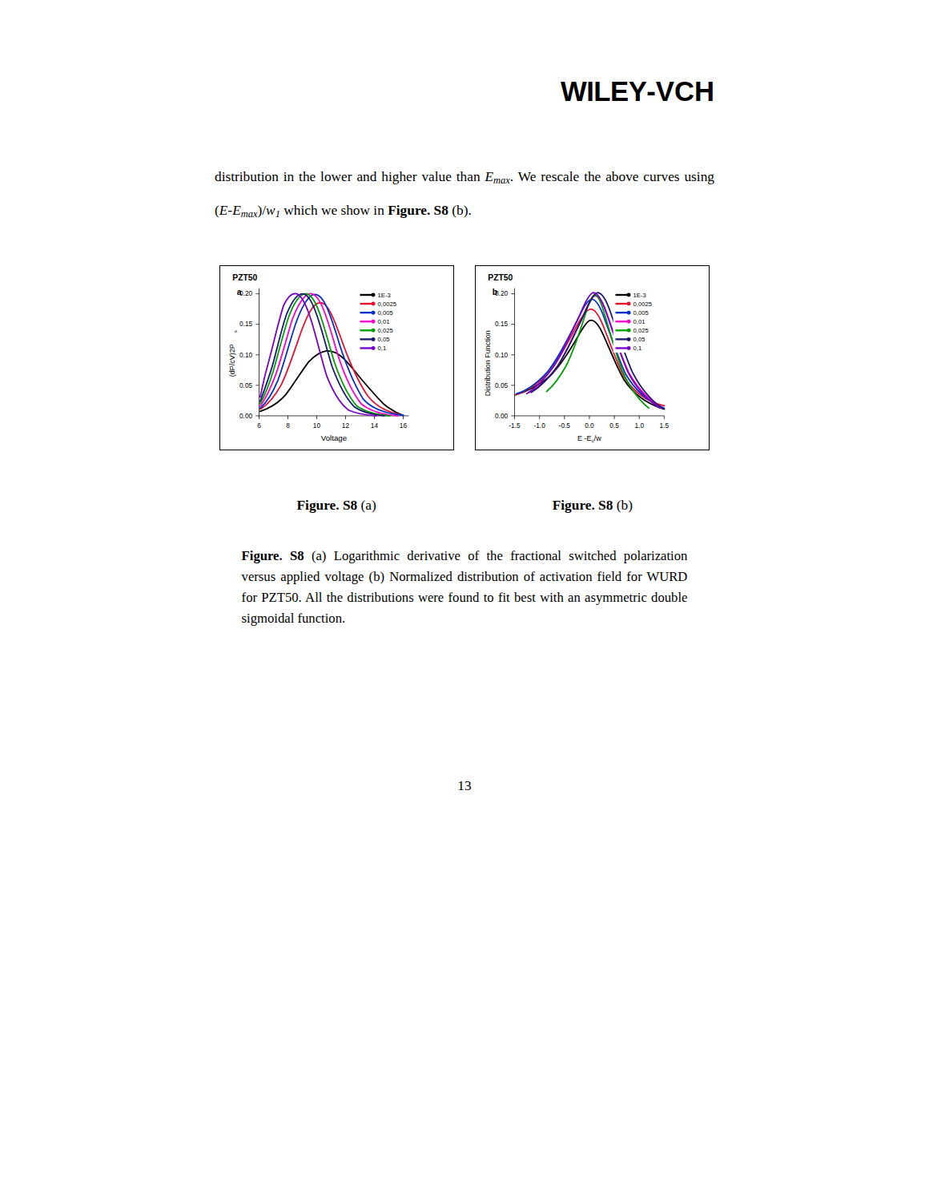WILEY-VCH
distribution in the lower and higher value than Emax. We rescale the above curves using (E-Emax)/w1 which we show in Figure. S8 (b).
PZT50 a 0.00 0.05 0.10 0.15 0.20 6 8 10 12 14 16 Voltage (dP/cV)2P s 1E-3 0,0025 0,005 0,01 0,025 0,05 0,1
PZT50 b 0.00 0.05 0.10 0.15 0.20 -1.5 -1.0 -0.5 0.0 0.5 1.0 1.5 E -Ec/w Distribution Function 1E-3 0,0025 0,005 0,01 0,025 0,05 0,1
Figure. S8 (a)
Figure. S8 (b)
Figure. S8 (a) Logarithmic derivative of the fractional switched polarization versus applied voltage (b) Normalized distribution of activation field for WURD for PZT50. All the distributions were found to fit best with an asymmetric double sigmoidal function.
13